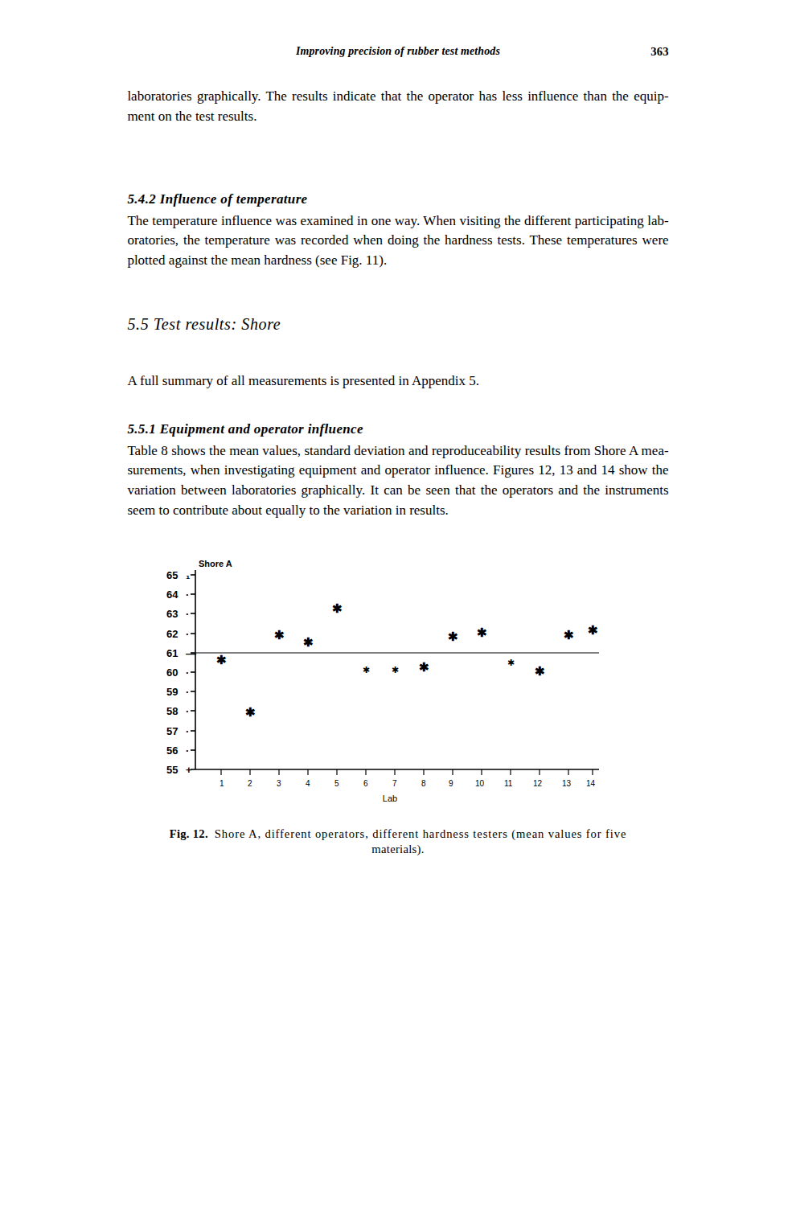Improving precision of rubber test methods 363
laboratories graphically. The results indicate that the operator has less influence than the equipment on the test results.
5.4.2 Influence of temperature
The temperature influence was examined in one way. When visiting the different participating laboratories, the temperature was recorded when doing the hardness tests. These temperatures were plotted against the mean hardness (see Fig. 11).
5.5 Test results: Shore
A full summary of all measurements is presented in Appendix 5.
5.5.1 Equipment and operator influence
Table 8 shows the mean values, standard deviation and reproduceability results from Shore A measurements, when investigating equipment and operator influence. Figures 12, 13 and 14 show the variation between laboratories graphically. It can be seen that the operators and the instruments seem to contribute about equally to the variation in results.
Shore A 65 ₁ 64 · 63 · 62 · 61 — 60 · 59 · 58 · 57 · 56 · 55 + 1 2 3 4 5 6 7 8 9 10 11 12 13 14 Lab ✱ ✱ ✱ ✱ ✱ ✱ ✱ ✱ ✱ ✱ ✱ ✱ ✱ ✱
Fig. 12. Shore A, different operators, different hardness testers (mean values for five materials).